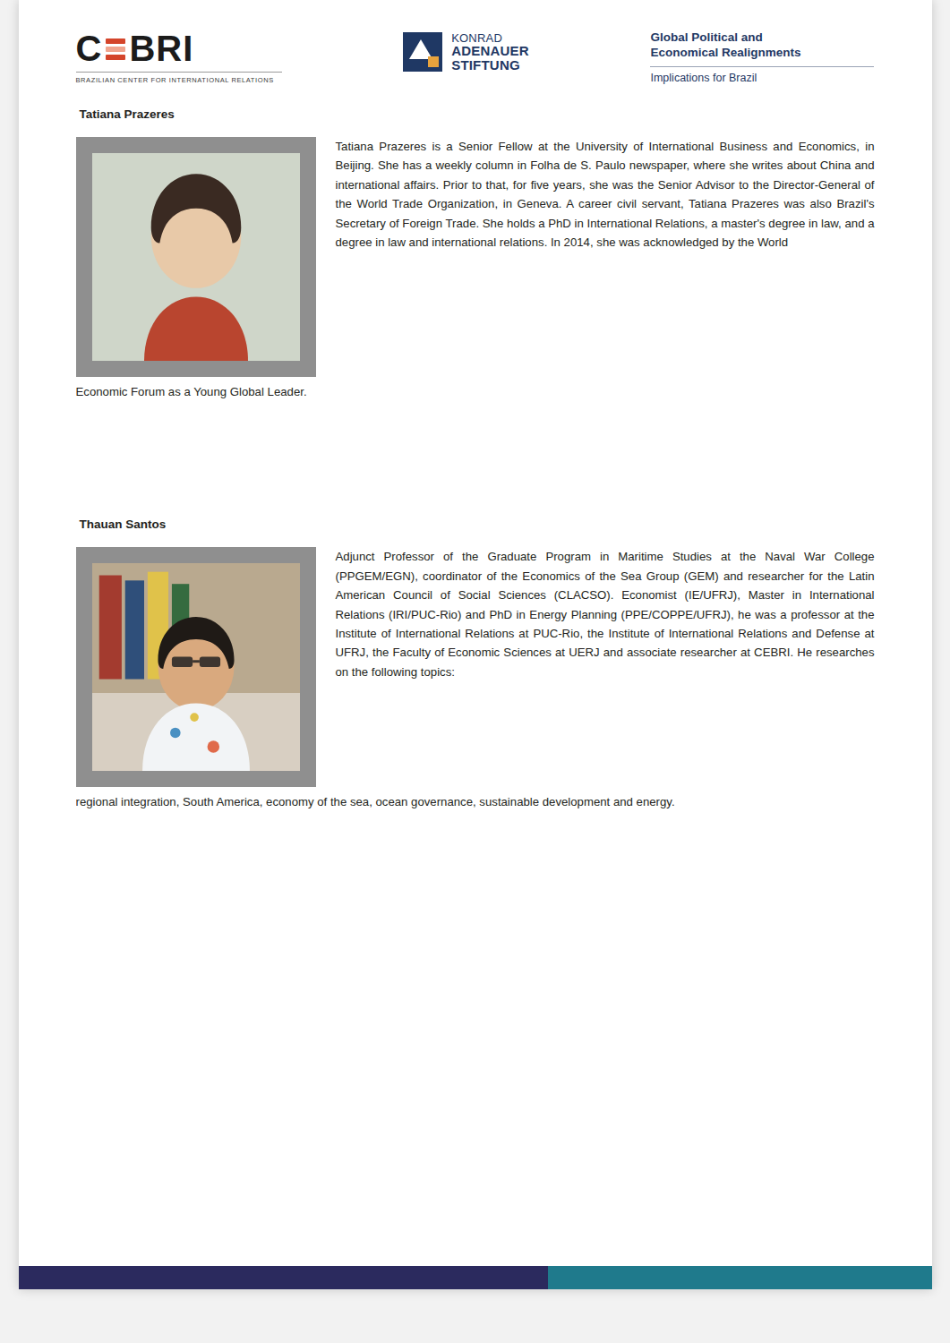C BRI
BRAZILIAN CENTER FOR INTERNATIONAL RELATIONS
KONRAD ADENAUER STIFTUNG
Global Political and
Economical Realignments
Implications for Brazil
Tatiana Prazeres
Tatiana Prazeres is a Senior Fellow at the University of International Business and Economics, in Beijing. She has a weekly column in Folha de S. Paulo newspaper, where she writes about China and international affairs. Prior to that, for five years, she was the Senior Advisor to the Director-General of the World Trade Organization, in Geneva. A career civil servant, Tatiana Prazeres was also Brazil's Secretary of Foreign Trade. She holds a PhD in International Relations, a master's degree in law, and a degree in law and international relations. In 2014, she was acknowledged by the World
Economic Forum as a Young Global Leader.
Thauan Santos
Adjunct Professor of the Graduate Program in Maritime Studies at the Naval War College (PPGEM/EGN), coordinator of the Economics of the Sea Group (GEM) and researcher for the Latin American Council of Social Sciences (CLACSO). Economist (IE/UFRJ), Master in International Relations (IRI/PUC-Rio) and PhD in Energy Planning (PPE/COPPE/UFRJ), he was a professor at the Institute of International Relations at PUC-Rio, the Institute of International Relations and Defense at UFRJ, the Faculty of Economic Sciences at UERJ and associate researcher at CEBRI. He researches on the following topics:
regional integration, South America, economy of the sea, ocean governance, sustainable development and energy.
28